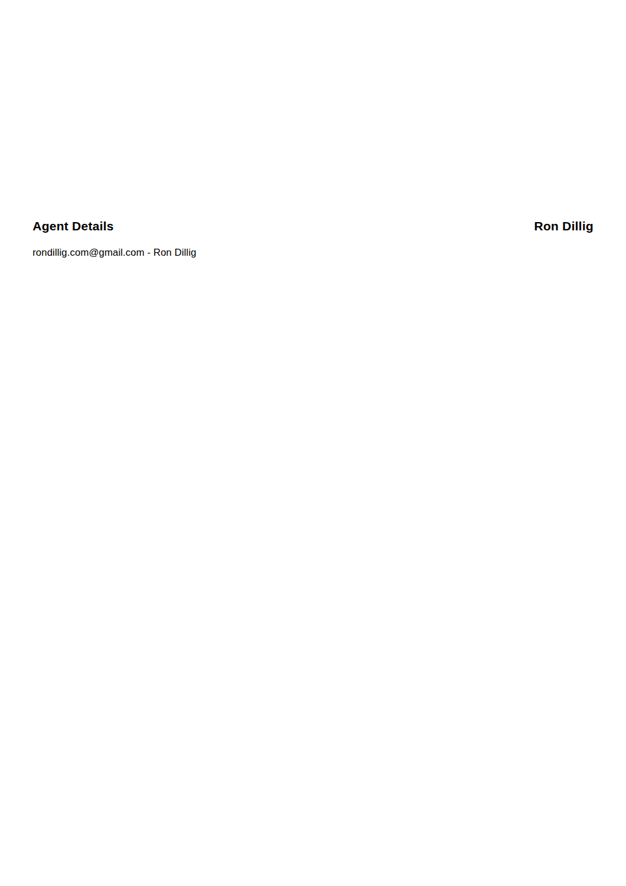Agent Details
Ron Dillig
rondillig.com@gmail.com - Ron Dillig